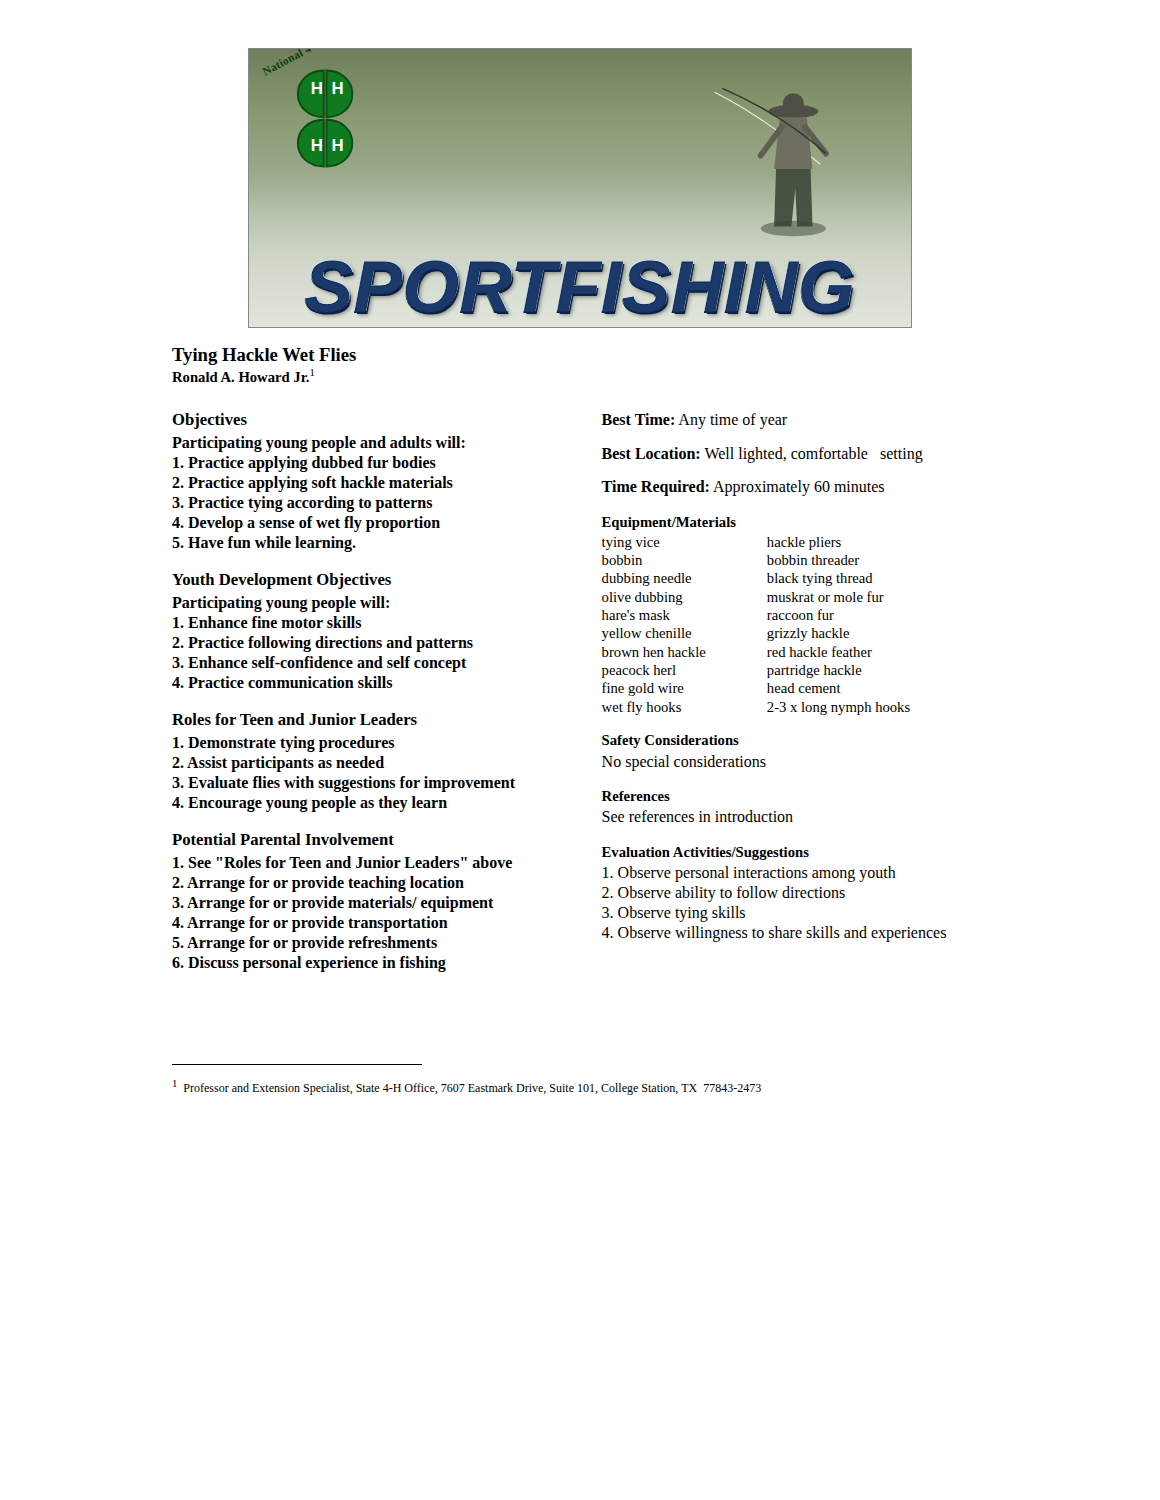H H H H
National 4-H Sportfishing Program
SPORTFISHING
Tying Hackle Wet Flies
Ronald A. Howard Jr.1
Objectives
Participating young people and adults will:
1. Practice applying dubbed fur bodies
2. Practice applying soft hackle materials
3. Practice tying according to patterns
4. Develop a sense of wet fly proportion
5. Have fun while learning.
Youth Development Objectives
Participating young people will:
1. Enhance fine motor skills
2. Practice following directions and patterns
3. Enhance self-confidence and self concept
4. Practice communication skills
Roles for Teen and Junior Leaders
1. Demonstrate tying procedures
2. Assist participants as needed
3. Evaluate flies with suggestions for improvement
4. Encourage young people as they learn
Potential Parental Involvement
1. See "Roles for Teen and Junior Leaders" above
2. Arrange for or provide teaching location
3. Arrange for or provide materials/ equipment
4. Arrange for or provide transportation
5. Arrange for or provide refreshments
6. Discuss personal experience in fishing
Best Time: Any time of year
Best Location: Well lighted, comfortable setting
Time Required: Approximately 60 minutes
Equipment/Materials
| tying vice | hackle pliers |
| bobbin | bobbin threader |
| dubbing needle | black tying thread |
| olive dubbing | muskrat or mole fur |
| hare's mask | raccoon fur |
| yellow chenille | grizzly hackle |
| brown hen hackle | red hackle feather |
| peacock herl | partridge hackle |
| fine gold wire | head cement |
| wet fly hooks | 2-3 x long nymph hooks |
Safety Considerations
No special considerations
References
See references in introduction
Evaluation Activities/Suggestions
1. Observe personal interactions among youth
2. Observe ability to follow directions
3. Observe tying skills
4. Observe willingness to share skills and experiences
1 Professor and Extension Specialist, State 4-H Office, 7607 Eastmark Drive, Suite 101, College Station, TX 77843-2473